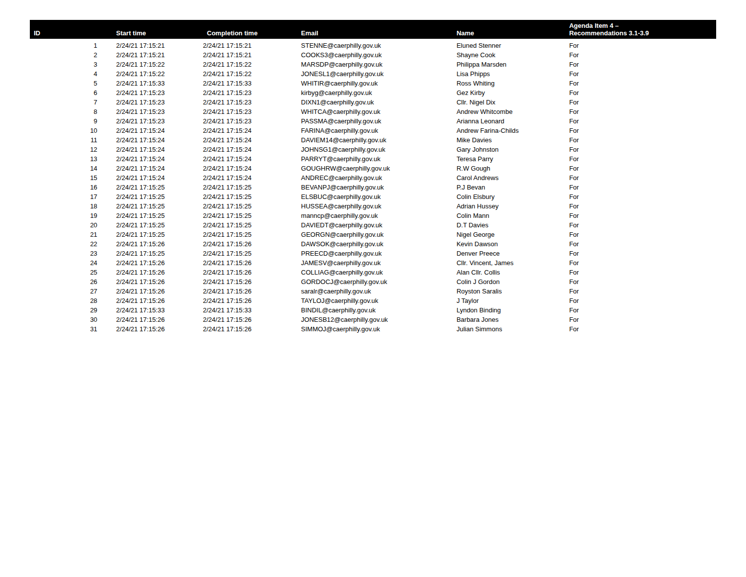| ID | Start time | Completion time | Email | Name | Agenda Item 4 – Recommendations 3.1-3.9 |
| --- | --- | --- | --- | --- | --- |
| 1 | 2/24/21 17:15:21 | 2/24/21 17:15:21 | STENNE@caerphilly.gov.uk | Eluned Stenner | For |
| 2 | 2/24/21 17:15:21 | 2/24/21 17:15:21 | COOKS3@caerphilly.gov.uk | Shayne Cook | For |
| 3 | 2/24/21 17:15:22 | 2/24/21 17:15:22 | MARSDP@caerphilly.gov.uk | Philippa Marsden | For |
| 4 | 2/24/21 17:15:22 | 2/24/21 17:15:22 | JONESL1@caerphilly.gov.uk | Lisa Phipps | For |
| 5 | 2/24/21 17:15:33 | 2/24/21 17:15:33 | WHITIR@caerphilly.gov.uk | Ross Whiting | For |
| 6 | 2/24/21 17:15:23 | 2/24/21 17:15:23 | kirbyg@caerphilly.gov.uk | Gez Kirby | For |
| 7 | 2/24/21 17:15:23 | 2/24/21 17:15:23 | DIXN1@caerphilly.gov.uk | Cllr. Nigel Dix | For |
| 8 | 2/24/21 17:15:23 | 2/24/21 17:15:23 | WHITCA@caerphilly.gov.uk | Andrew Whitcombe | For |
| 9 | 2/24/21 17:15:23 | 2/24/21 17:15:23 | PASSMA@caerphilly.gov.uk | Arianna Leonard | For |
| 10 | 2/24/21 17:15:24 | 2/24/21 17:15:24 | FARINA@caerphilly.gov.uk | Andrew Farina-Childs | For |
| 11 | 2/24/21 17:15:24 | 2/24/21 17:15:24 | DAVIEM14@caerphilly.gov.uk | Mike Davies | For |
| 12 | 2/24/21 17:15:24 | 2/24/21 17:15:24 | JOHNSG1@caerphilly.gov.uk | Gary Johnston | For |
| 13 | 2/24/21 17:15:24 | 2/24/21 17:15:24 | PARRYT@caerphilly.gov.uk | Teresa Parry | For |
| 14 | 2/24/21 17:15:24 | 2/24/21 17:15:24 | GOUGHRW@caerphilly.gov.uk | R.W Gough | For |
| 15 | 2/24/21 17:15:24 | 2/24/21 17:15:24 | ANDREC@caerphilly.gov.uk | Carol Andrews | For |
| 16 | 2/24/21 17:15:25 | 2/24/21 17:15:25 | BEVANPJ@caerphilly.gov.uk | P.J Bevan | For |
| 17 | 2/24/21 17:15:25 | 2/24/21 17:15:25 | ELSBUC@caerphilly.gov.uk | Colin Elsbury | For |
| 18 | 2/24/21 17:15:25 | 2/24/21 17:15:25 | HUSSEA@caerphilly.gov.uk | Adrian Hussey | For |
| 19 | 2/24/21 17:15:25 | 2/24/21 17:15:25 | manncp@caerphilly.gov.uk | Colin Mann | For |
| 20 | 2/24/21 17:15:25 | 2/24/21 17:15:25 | DAVIEDT@caerphilly.gov.uk | D.T Davies | For |
| 21 | 2/24/21 17:15:25 | 2/24/21 17:15:25 | GEORGN@caerphilly.gov.uk | Nigel George | For |
| 22 | 2/24/21 17:15:26 | 2/24/21 17:15:26 | DAWSOK@caerphilly.gov.uk | Kevin Dawson | For |
| 23 | 2/24/21 17:15:25 | 2/24/21 17:15:25 | PREECD@caerphilly.gov.uk | Denver Preece | For |
| 24 | 2/24/21 17:15:26 | 2/24/21 17:15:26 | JAMESV@caerphilly.gov.uk | Cllr. Vincent, James | For |
| 25 | 2/24/21 17:15:26 | 2/24/21 17:15:26 | COLLIAG@caerphilly.gov.uk | Alan Cllr. Collis | For |
| 26 | 2/24/21 17:15:26 | 2/24/21 17:15:26 | GORDOCJ@caerphilly.gov.uk | Colin J Gordon | For |
| 27 | 2/24/21 17:15:26 | 2/24/21 17:15:26 | saralr@caerphilly.gov.uk | Royston Saralis | For |
| 28 | 2/24/21 17:15:26 | 2/24/21 17:15:26 | TAYLOJ@caerphilly.gov.uk | J Taylor | For |
| 29 | 2/24/21 17:15:33 | 2/24/21 17:15:33 | BINDIL@caerphilly.gov.uk | Lyndon Binding | For |
| 30 | 2/24/21 17:15:26 | 2/24/21 17:15:26 | JONESB12@caerphilly.gov.uk | Barbara Jones | For |
| 31 | 2/24/21 17:15:26 | 2/24/21 17:15:26 | SIMMOJ@caerphilly.gov.uk | Julian Simmons | For |